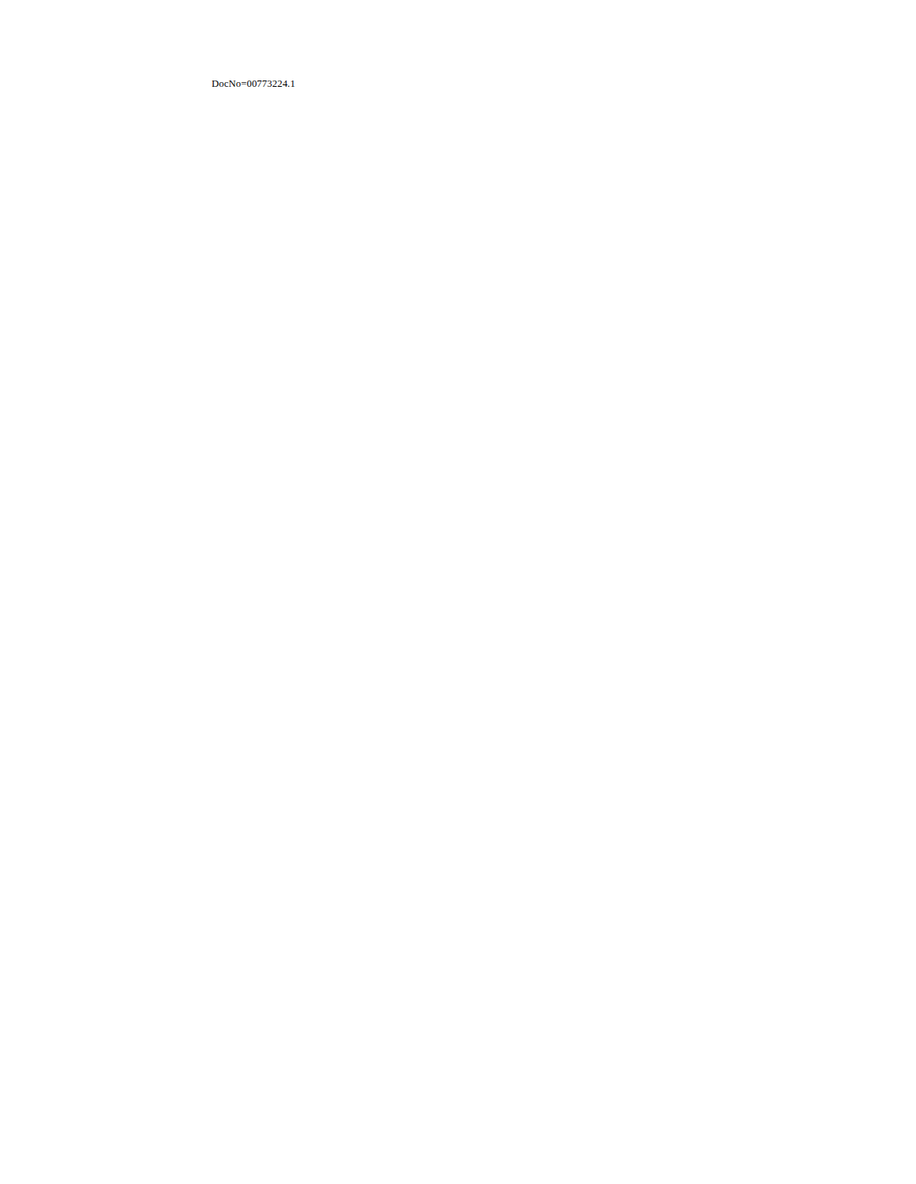DocNo=00773224.1